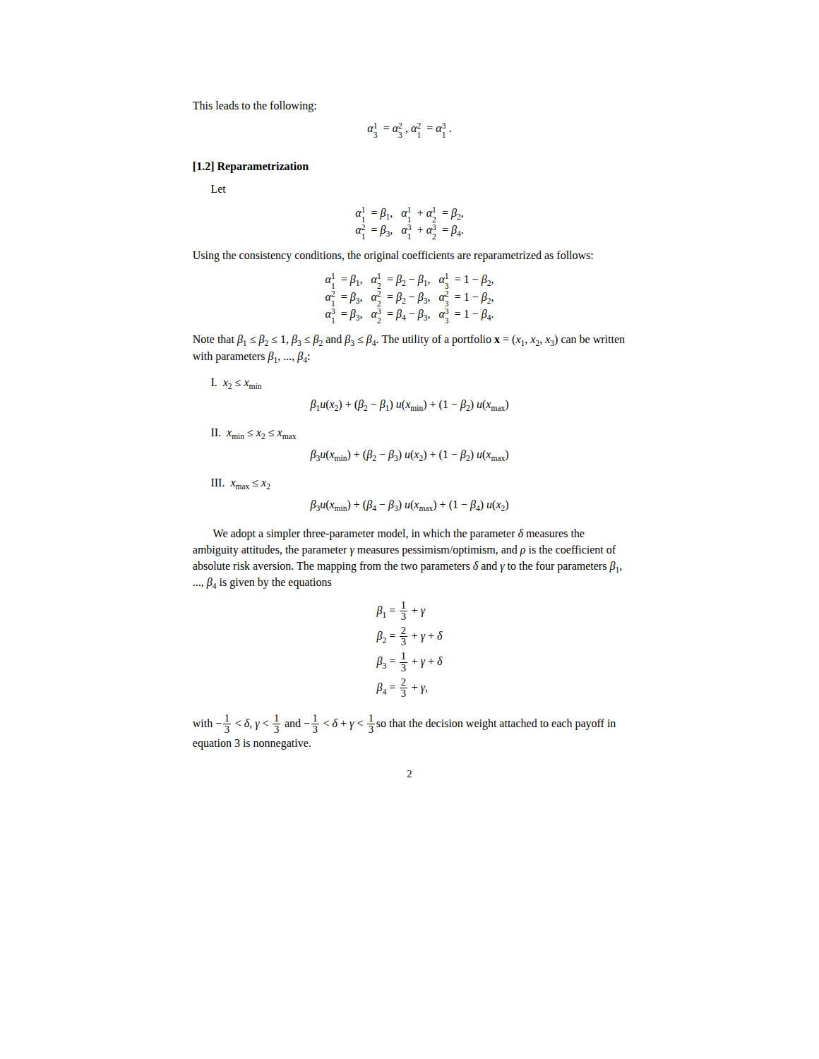This leads to the following:
α 13 = α 23, α 21 = α 31.
[1.2] Reparametrization
Let
α 11 = β1, α 11 + α 12 = β2, α 21 = β3, α 31 + α 32 = β4.
Using the consistency conditions, the original coefficients are reparametrized as follows:
α 11 = β1, α 12 = β2 − β1, α 13 = 1 − β2, α 21 = β3, α 22 = β2 − β3, α 23 = 1 − β2, α 31 = β3, α 32 = β4 − β3, α 33 = 1 − β4.
Note that β1 ≤ β2 ≤ 1, β3 ≤ β2 and β3 ≤ β4. The utility of a portfolio x = (x1, x2, x3) can be written with parameters β1, ..., β4:
I. x2 ≤ xmin
β1u(x2) + (β2 − β1) u(xmin) + (1 − β2) u(xmax)
II. xmin ≤ x2 ≤ xmax
β3u(xmin) + (β2 − β3) u(x2) + (1 − β2) u(xmax)
III. xmax ≤ x2
β3u(xmin) + (β4 − β3) u(xmax) + (1 − β4) u(x2)
We adopt a simpler three-parameter model, in which the parameter δ measures the ambiguity attitudes, the parameter γ measures pessimism/optimism, and ρ is the coefficient of absolute risk aversion. The mapping from the two parameters δ and γ to the four parameters β1, ..., β4 is given by the equations
β1 = 13 + γ β2 = 23 + γ + δ β3 = 13 + γ + δ β4 = 23 + γ,
with −13 < δ, γ < 13 and −13 < δ + γ < 13so that the decision weight attached to each payoff in equation 3 is nonnegative.
2